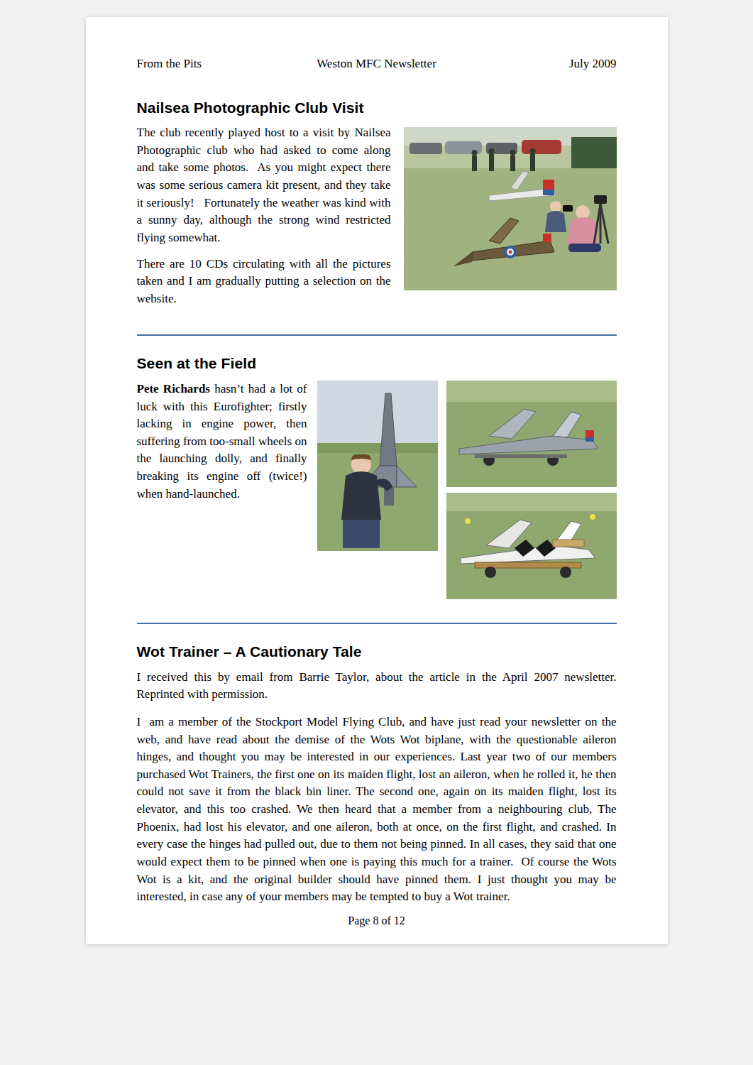From the Pits
Weston MFC Newsletter
July 2009
Nailsea Photographic Club Visit
The club recently played host to a visit by Nailsea Photographic club who had asked to come along and take some photos. As you might expect there was some serious camera kit present, and they take it seriously! Fortunately the weather was kind with a sunny day, although the strong wind restricted flying somewhat.
There are 10 CDs circulating with all the pictures taken and I am gradually putting a selection on the website.
Seen at the Field
Pete Richards hasn’t had a lot of luck with this Eurofighter; firstly lacking in engine power, then suffering from too-small wheels on the launching dolly, and finally breaking its engine off (twice!) when hand-launched.
Wot Trainer – A Cautionary Tale
I received this by email from Barrie Taylor, about the article in the April 2007 newsletter. Reprinted with permission.
I am a member of the Stockport Model Flying Club, and have just read your newsletter on the web, and have read about the demise of the Wots Wot biplane, with the questionable aileron hinges, and thought you may be interested in our experiences. Last year two of our members purchased Wot Trainers, the first one on its maiden flight, lost an aileron, when he rolled it, he then could not save it from the black bin liner. The second one, again on its maiden flight, lost its elevator, and this too crashed. We then heard that a member from a neighbouring club, The Phoenix, had lost his elevator, and one aileron, both at once, on the first flight, and crashed. In every case the hinges had pulled out, due to them not being pinned. In all cases, they said that one would expect them to be pinned when one is paying this much for a trainer. Of course the Wots Wot is a kit, and the original builder should have pinned them. I just thought you may be interested, in case any of your members may be tempted to buy a Wot trainer.
Page 8 of 12